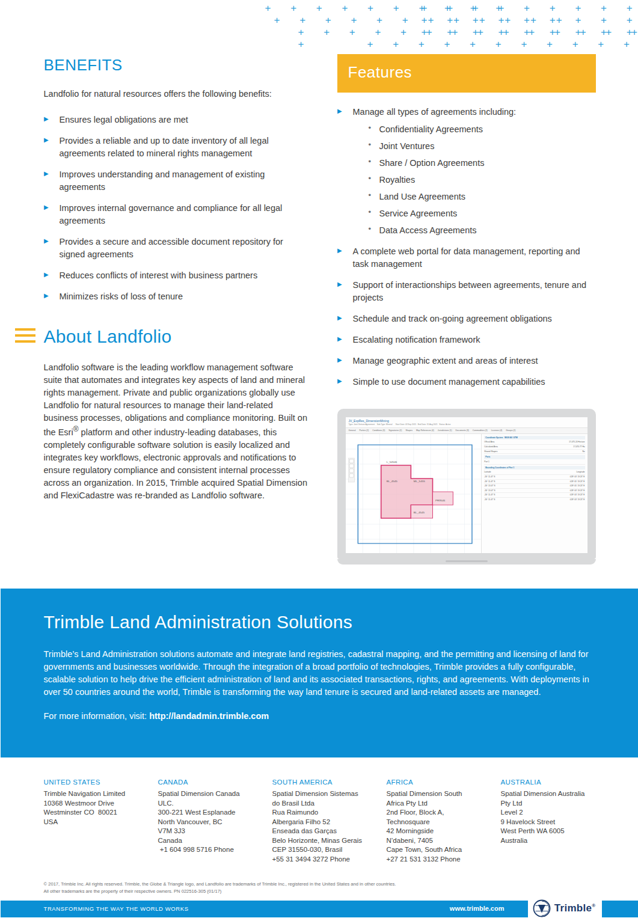+ + + + + + + + + +
+ + + + + + + + + + + +
+ + + + + + + + + + + + + + + + + + + + +
+
+ + + + + + + + + + + +
+ + + + + + + + + + + +
+ + + + + + + + + + + +
+ + + + + + + + + + + + +
BENEFITS
Landfolio for natural resources offers the following benefits:
Ensures legal obligations are met
Provides a reliable and up to date inventory of all legal agreements related to mineral rights management
Improves understanding and management of existing agreements
Improves internal governance and compliance for all legal agreements
Provides a secure and accessible document repository for signed agreements
Reduces conflicts of interest with business partners
Minimizes risks of loss of tenure
About Landfolio
Landfolio software is the leading workflow management software suite that automates and integrates key aspects of land and mineral rights management. Private and public organizations globally use Landfolio for natural resources to manage their land-related business processes, obligations and compliance monitoring. Built on the Esri® platform and other industry-leading databases, this completely configurable software solution is easily localized and integrates key workflows, electronic approvals and notifications to ensure regulatory compliance and consistent internal processes across an organization. In 2015, Trimble acquired Spatial Dimension and FlexiCadastre was re-branded as Landfolio software.
Features
Manage all types of agreements including:
Confidentiality Agreements
Joint Ventures
Share / Option Agreements
Royalties
Land Use Agreements
Service Agreements
Data Access Agreements
A complete web portal for data management, reporting and task management
Support of interactionships between agreements, tenure and projects
Schedule and track on-going agreement obligations
Escalating notification framework
Manage geographic extent and areas of interest
Simple to use document management capabilities
JV_ExpRes_DimensionMining Type: Joint Venture Agreement Sub-Type: Mineral Start Date: 03 Sep 2015 End Date: 31 Aug 2021 Status: Active
General Parties (2) Conditions (3) Signatories (2) Shapes Map References (4) Jurisdictions (1) Documents (3) Commodities (2) Licenses (4) Groups (2)
L_54546 BL_4545 ML_5455 BL_4545 PR9546
Coordinate System WGS 84 / UTM
Official Area 17,475.24 Hectare
Calculated Area 17,470.77 Ha
Shared Shapes No
Parts
Part 1
Bounding Coordinates of Part 1
Latitude Longitude
-26° 11.47' S 028° 03' 19.23" E
-26° 11.47' S 028° 05' 19.23" E
-26° 13.47' S 028° 05' 19.23" E
-26° 13.47' S 028° 03' 19.23" E
-26° 11.47' S 028° 03' 19.23" E
-26° 11.47' S 028° 03' 19.23" E
Trimble Land Administration Solutions
Trimble’s Land Administration solutions automate and integrate land registries, cadastral mapping, and the permitting and licensing of land for governments and businesses worldwide. Through the integration of a broad portfolio of technologies, Trimble provides a fully configurable, scalable solution to help drive the efficient administration of land and its associated transactions, rights, and agreements. With deployments in over 50 countries around the world, Trimble is transforming the way land tenure is secured and land-related assets are managed.
For more information, visit: http://landadmin.trimble.com
UNITED STATES
Trimble Navigation Limited
10368 Westmoor Drive
Westminster CO 80021
USA
CANADA
Spatial Dimension Canada ULC.
300-221 West Esplanade
North Vancouver, BC
V7M 3J3
Canada
+1 604 998 5716 Phone
SOUTH AMERICA
Spatial Dimension Sistemas
do Brasil Ltda
Rua Raimundo
Albergaria Filho 52
Enseada das Garças
Belo Horizonte, Minas Gerais
CEP 31550-030, Brasil
+55 31 3494 3272 Phone
AFRICA
Spatial Dimension South
Africa Pty Ltd
2nd Floor, Block A,
Technosquare
42 Morningside
N’dabeni, 7405
Cape Town, South Africa
+27 21 531 3132 Phone
AUSTRALIA
Spatial Dimension Australia Pty Ltd
Level 2
9 Havelock Street
West Perth WA 6005
Australia
© 2017, Trimble Inc. All rights reserved. Trimble, the Globe & Triangle logo, and Landfolio are trademarks of Trimble Inc., registered in the United States and in other countries.
All other trademarks are the property of their respective owners. PN 022516-305 (01/17)
TRANSFORMING THE WAY THE WORLD WORKS www.trimble.com
Trimble®